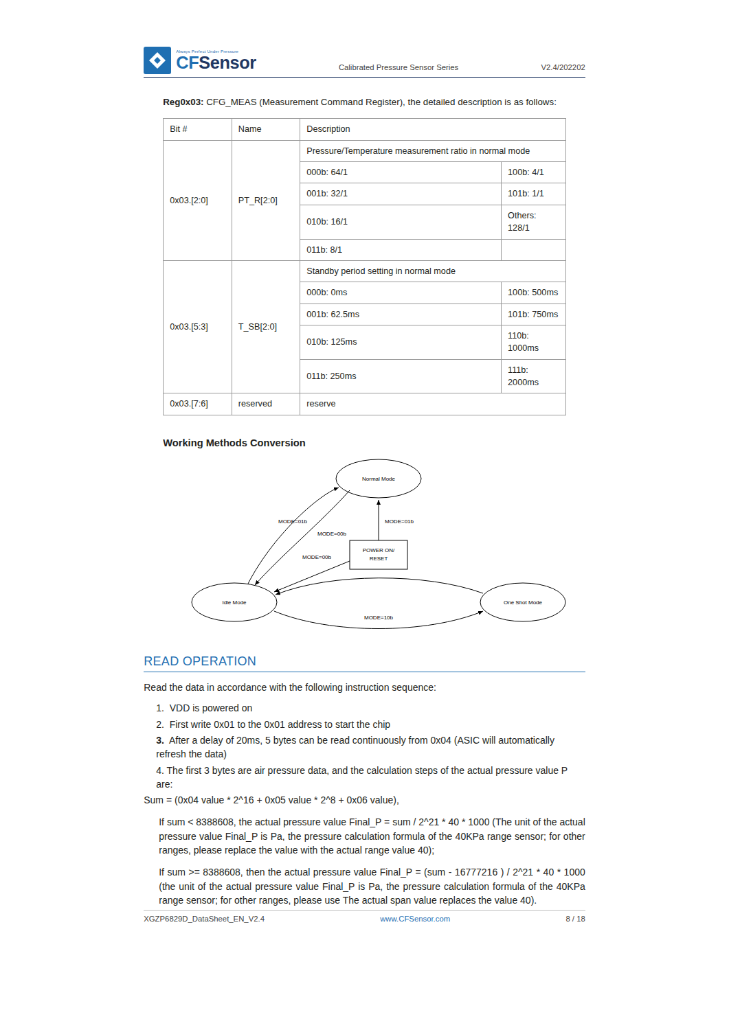Always Perfect Under Pressure CFSensor
Calibrated Pressure Sensor Series
V2.4/202202
Reg0x03: CFG_MEAS (Measurement Command Register), the detailed description is as follows:
| Bit # | Name | Description |
| 0x03.[2:0] | PT_R[2:0] | Pressure/Temperature measurement ratio in normal mode |
| 000b: 64/1 | 100b: 4/1 |
| 001b: 32/1 | 101b: 1/1 |
| 010b: 16/1 | Others: 128/1 |
| 011b: 8/1 | |
| 0x03.[5:3] | T_SB[2:0] | Standby period setting in normal mode |
| 000b: 0ms | 100b: 500ms |
| 001b: 62.5ms | 101b: 750ms |
| 010b: 125ms | 110b: 1000ms |
| 011b: 250ms | 111b: 2000ms |
| 0x03.[7:6] | reserved | reserve |
Working Methods Conversion
Normal Mode Idle Mode One Shot Mode POWER ON/ RESET MODE=01b MODE=01b MODE=00b MODE=00b MODE=10b
READ OPERATION
Read the data in accordance with the following instruction sequence:
1. VDD is powered on
2. First write 0x01 to the 0x01 address to start the chip
3. After a delay of 20ms, 5 bytes can be read continuously from 0x04 (ASIC will automatically refresh the data)
4. The first 3 bytes are air pressure data, and the calculation steps of the actual pressure value P are:
Sum = (0x04 value * 2^16 + 0x05 value * 2^8 + 0x06 value),
If sum < 8388608, the actual pressure value Final_P = sum / 2^21 * 40 * 1000 (The unit of the actual pressure value Final_P is Pa, the pressure calculation formula of the 40KPa range sensor; for other ranges, please replace the value with the actual range value 40);
If sum >= 8388608, then the actual pressure value Final_P = (sum - 16777216 ) / 2^21 * 40 * 1000 (the unit of the actual pressure value Final_P is Pa, the pressure calculation formula of the 40KPa range sensor; for other ranges, please use The actual span value replaces the value 40).
XGZP6829D_DataSheet_EN_V2.4 www.CFSensor.com 8 / 18